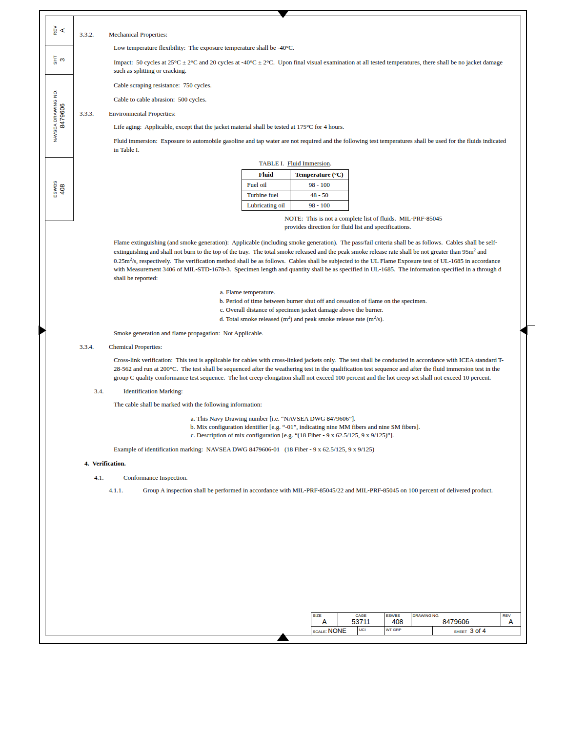REV A
SHT 3
NAVSEA DRAWING NO. 8479606
ESWBS 408
3.3.2.
Mechanical Properties:
Low temperature flexibility: The exposure temperature shall be -40°C.
Impact: 50 cycles at 25°C ± 2°C and 20 cycles at -40°C ± 2°C. Upon final visual examination at all tested temperatures, there shall be no jacket damage such as splitting or cracking.
Cable scraping resistance: 750 cycles.
Cable to cable abrasion: 500 cycles.
3.3.3.
Environmental Properties:
Life aging: Applicable, except that the jacket material shall be tested at 175°C for 4 hours.
Fluid immersion: Exposure to automobile gasoline and tap water are not required and the following test temperatures shall be used for the fluids indicated in Table I.
TABLE I. Fluid Immersion.
| Fluid | Temperature (°C) |
| --- | --- |
| Fuel oil | 98 - 100 |
| Turbine fuel | 48 - 50 |
| Lubricating oil | 98 - 100 |
NOTE: This is not a complete list of fluids. MIL-PRF-85045
provides direction for fluid list and specifications.
Flame extinguishing (and smoke generation): Applicable (including smoke generation). The pass/fail criteria shall be as follows. Cables shall be self-extinguishing and shall not burn to the top of the tray. The total smoke released and the peak smoke release rate shall be not greater than 95m2 and 0.25m2/s, respectively. The verification method shall be as follows. Cables shall be subjected to the UL Flame Exposure test of UL-1685 in accordance with Measurement 3406 of MIL-STD-1678-3. Specimen length and quantity shall be as specified in UL-1685. The information specified in a through d shall be reported:
Flame temperature.
Period of time between burner shut off and cessation of flame on the specimen.
Overall distance of specimen jacket damage above the burner.
Total smoke released (m2) and peak smoke release rate (m2/s).
Smoke generation and flame propagation: Not Applicable.
3.3.4.
Chemical Properties:
Cross-link verification: This test is applicable for cables with cross-linked jackets only. The test shall be conducted in accordance with ICEA standard T-28-562 and run at 200°C. The test shall be sequenced after the weathering test in the qualification test sequence and after the fluid immersion test in the group C quality conformance test sequence. The hot creep elongation shall not exceed 100 percent and the hot creep set shall not exceed 10 percent.
3.4.
Identification Marking:
The cable shall be marked with the following information:
This Navy Drawing number [i.e. “NAVSEA DWG 8479606”].
Mix configuration identifier [e.g. “-01”, indicating nine MM fibers and nine SM fibers].
Description of mix configuration [e.g. “(18 Fiber - 9 x 62.5/125, 9 x 9/125)”].
Example of identification marking: NAVSEA DWG 8479606-01 (18 Fiber - 9 x 62.5/125, 9 x 9/125)
4. Verification.
4.1.
Conformance Inspection.
4.1.1.
Group A inspection shall be performed in accordance with MIL-PRF-85045/22 and MIL-PRF-85045 on 100 percent of delivered product.
SIZE
A
CAGE
53711
ESWBS
408
DRAWING NO.
8479606
REV
A
SCALE: NONE
UCI
WT GRP
SHEET 3 of 4